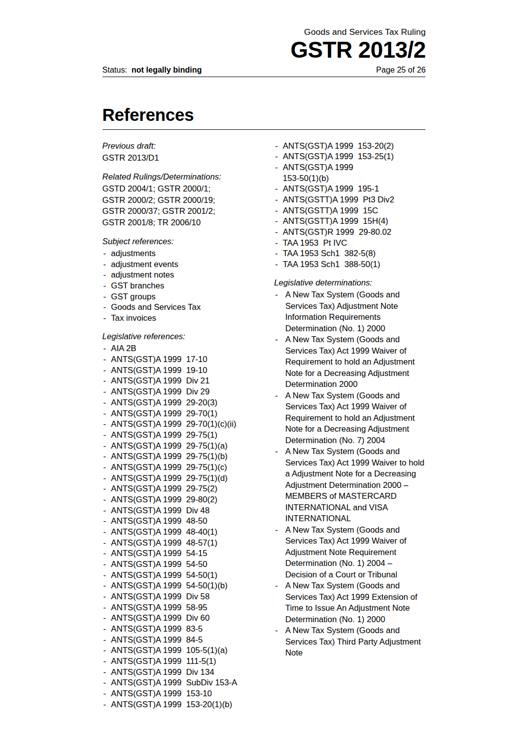Goods and Services Tax Ruling
GSTR 2013/2
Status: not legally binding
Page 25 of 26
References
Previous draft:
GSTR 2013/D1
Related Rulings/Determinations:
GSTD 2004/1; GSTR 2000/1;
GSTR 2000/2; GSTR 2000/19;
GSTR 2000/37; GSTR 2001/2;
GSTR 2001/8; TR 2006/10
Subject references:
adjustments
adjustment events
adjustment notes
GST branches
GST groups
Goods and Services Tax
Tax invoices
Legislative references:
AIA 2B
ANTS(GST)A 1999 17-10
ANTS(GST)A 1999 19-10
ANTS(GST)A 1999 Div 21
ANTS(GST)A 1999 Div 29
ANTS(GST)A 1999 29-20(3)
ANTS(GST)A 1999 29-70(1)
ANTS(GST)A 1999 29-70(1)(c)(ii)
ANTS(GST)A 1999 29-75(1)
ANTS(GST)A 1999 29-75(1)(a)
ANTS(GST)A 1999 29-75(1)(b)
ANTS(GST)A 1999 29-75(1)(c)
ANTS(GST)A 1999 29-75(1)(d)
ANTS(GST)A 1999 29-75(2)
ANTS(GST)A 1999 29-80(2)
ANTS(GST)A 1999 Div 48
ANTS(GST)A 1999 48-50
ANTS(GST)A 1999 48-40(1)
ANTS(GST)A 1999 48-57(1)
ANTS(GST)A 1999 54-15
ANTS(GST)A 1999 54-50
ANTS(GST)A 1999 54-50(1)
ANTS(GST)A 1999 54-50(1)(b)
ANTS(GST)A 1999 Div 58
ANTS(GST)A 1999 58-95
ANTS(GST)A 1999 Div 60
ANTS(GST)A 1999 83-5
ANTS(GST)A 1999 84-5
ANTS(GST)A 1999 105-5(1)(a)
ANTS(GST)A 1999 111-5(1)
ANTS(GST)A 1999 Div 134
ANTS(GST)A 1999 SubDiv 153-A
ANTS(GST)A 1999 153-10
ANTS(GST)A 1999 153-20(1)(b)
ANTS(GST)A 1999 153-20(2)
ANTS(GST)A 1999 153-25(1)
ANTS(GST)A 1999
153-50(1)(b)
ANTS(GST)A 1999 195-1
ANTS(GSTT)A 1999 Pt3 Div2
ANTS(GSTT)A 1999 15C
ANTS(GSTT)A 1999 15H(4)
ANTS(GST)R 1999 29-80.02
TAA 1953 Pt IVC
TAA 1953 Sch1 382-5(8)
TAA 1953 Sch1 388-50(1)
Legislative determinations:
A New Tax System (Goods and Services Tax) Adjustment Note Information Requirements Determination (No. 1) 2000
A New Tax System (Goods and Services Tax) Act 1999 Waiver of Requirement to hold an Adjustment Note for a Decreasing Adjustment Determination 2000
A New Tax System (Goods and Services Tax) Act 1999 Waiver of Requirement to hold an Adjustment Note for a Decreasing Adjustment Determination (No. 7) 2004
A New Tax System (Goods and Services Tax) Act 1999 Waiver to hold a Adjustment Note for a Decreasing Adjustment Determination 2000 – MEMBERS of MASTERCARD INTERNATIONAL and VISA INTERNATIONAL
A New Tax System (Goods and Services Tax) Act 1999 Waiver of Adjustment Note Requirement Determination (No. 1) 2004 – Decision of a Court or Tribunal
A New Tax System (Goods and Services Tax) Act 1999 Extension of Time to Issue An Adjustment Note Determination (No. 1) 2000
A New Tax System (Goods and Services Tax) Third Party Adjustment Note